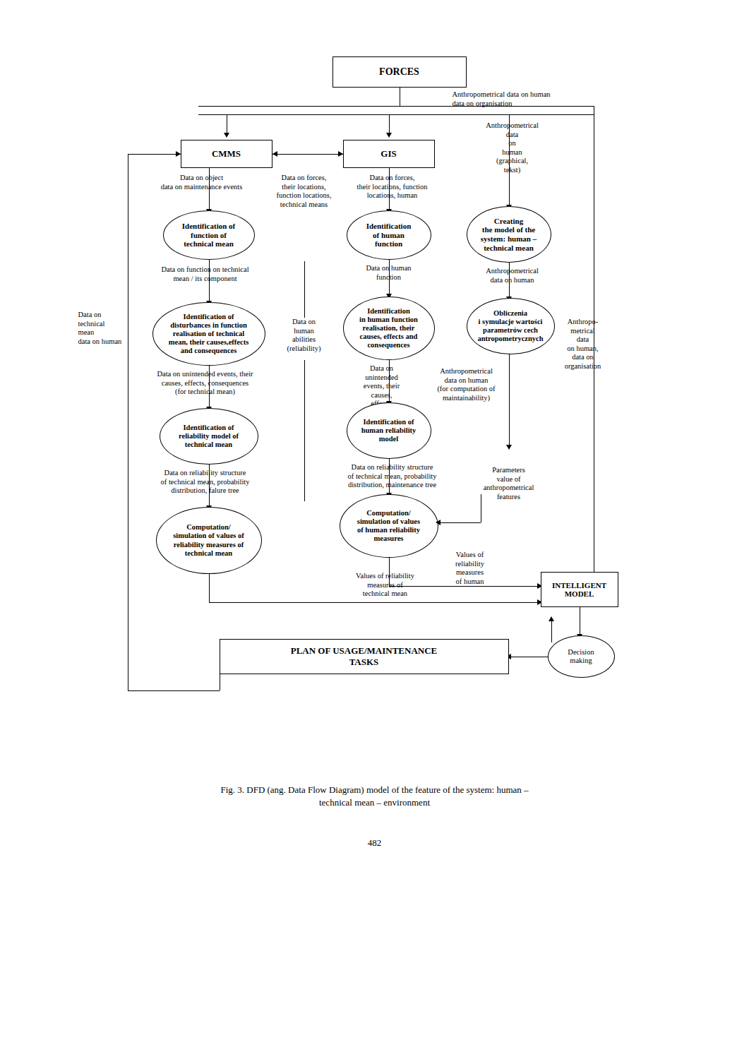FORCES
Anthropometrical data on human
data on organisation
Anthropometrical
data
on
human
(graphical,
tekst)
CMMS
GIS
Data on object
data on maintenance events
Data on forces,
their locations,
function locations,
technical means
Data on forces,
their locations, function
locations, human
Identification of
function of
technical mean
Identification
of human
function
Creating
the model of the
system: human –
technical mean
Data on function on technical
mean / its component
Data on human
function
Anthropometrical
data on human
Identification of
disturbances in function
realisation of technical
mean, their causes,effects
and consequences
Identification
in human function
realisation, their
causes, effects and
consequences
Obliczenia
i symulacje wartości
parametrów cech
antropometrycznych
Data on
technical
mean
data on human
Data on
human
abilities
(reliability)
Anthropo-
metrical
data
on human,
data on
organisation
Data on unintended events, their
causes, effects, consequences
(for technical mean)
Data on
unintended
events, their
causes,
effects,
consequences
(for human)
Anthropometrical
data on human
(for computation of
maintainability)
Identification of
reliability model of
technical mean
Identification of
human reliability
model
Data on reliability structure
of technical mean, probability
distribution, falure tree
Data on reliability structure
of technical mean, probability
distribution, maintenance tree
Parameters
value of
anthropometrical
features
Computation/
simulation of values of
reliability measures of
technical mean
Computation/
simulation of values
of human reliability
measures
Values of
reliability
measures
of human
Values of reliability
measures of
technical mean
INTELLIGENT
MODEL
Decision
making
PLAN OF USAGE/MAINTENANCE
TASKS
Fig. 3. DFD (ang. Data Flow Diagram) model of the feature of the system: human –
technical mean – environment
482